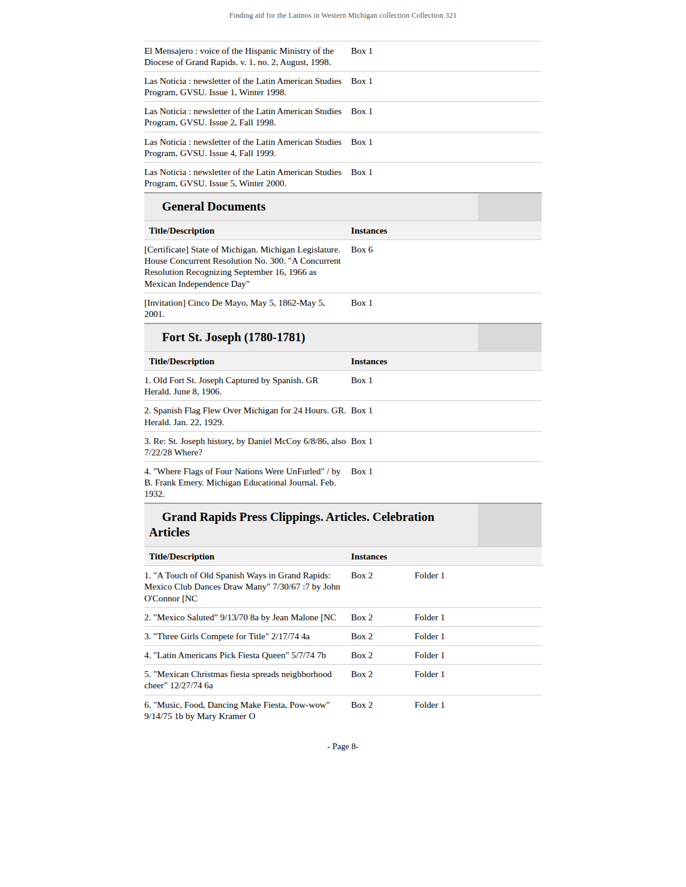Finding aid for the Latinos in Western Michigan collection Collection 321
| El Mensajero : voice of the Hispanic Ministry of the Diocese of Grand Rapids. v. 1, no. 2, August, 1998. | Box 1 | | |
| Las Noticia : newsletter of the Latin American Studies Program, GVSU. Issue 1, Winter 1998. | Box 1 | | |
| Las Noticia : newsletter of the Latin American Studies Program, GVSU. Issue 2, Fall 1998. | Box 1 | | |
| Las Noticia : newsletter of the Latin American Studies Program, GVSU. Issue 4, Fall 1999. | Box 1 | | |
| Las Noticia : newsletter of the Latin American Studies Program, GVSU. Issue 5, Winter 2000. | Box 1 | | |
| General Documents | |
| Title/Description | Instances | | |
| [Certificate] State of Michigan. Michigan Legislature. House Concurrent Resolution No. 300. "A Concurrent Resolution Recognizing September 16, 1966 as Mexican Independence Day" | Box 6 | | |
| [Invitation] Cinco De Mayo, May 5, 1862-May 5, 2001. | Box 1 | | |
| Fort St. Joseph (1780-1781) | |
| Title/Description | Instances | | |
| 1. Old Fort St. Joseph Captured by Spanish. GR Herald. June 8, 1906. | Box 1 | | |
| 2. Spanish Flag Flew Over Michigan for 24 Hours. GR. Herald. Jan. 22, 1929. | Box 1 | | |
| 3. Re: St. Joseph history, by Daniel McCoy 6/8/86, also 7/22/28 Where? | Box 1 | | |
| 4. "Where Flags of Four Nations Were UnFurled" / by B. Frank Emery. Michigan Educational Journal. Feb. 1932. | Box 1 | | |
| Grand Rapids Press Clippings. Articles. Celebration Articles | |
| Title/Description | Instances | | |
| 1. "A Touch of Old Spanish Ways in Grand Rapids: Mexico Club Dances Draw Many" 7/30/67 :7 by John O'Connor [NC | Box 2 | Folder 1 | |
| 2. "Mexico Saluted" 9/13/70 8a by Jean Malone [NC | Box 2 | Folder 1 | |
| 3. "Three Girls Compete for Title" 2/17/74 4a | Box 2 | Folder 1 | |
| 4. "Latin Americans Pick Fiesta Queen" 5/7/74 7b | Box 2 | Folder 1 | |
| 5. "Mexican Christmas fiesta spreads neighborhood cheer" 12/27/74 6a | Box 2 | Folder 1 | |
| 6. "Music, Food, Dancing Make Fiesta, Pow-wow" 9/14/75 1b by Mary Kramer O | Box 2 | Folder 1 | |
- Page 8-